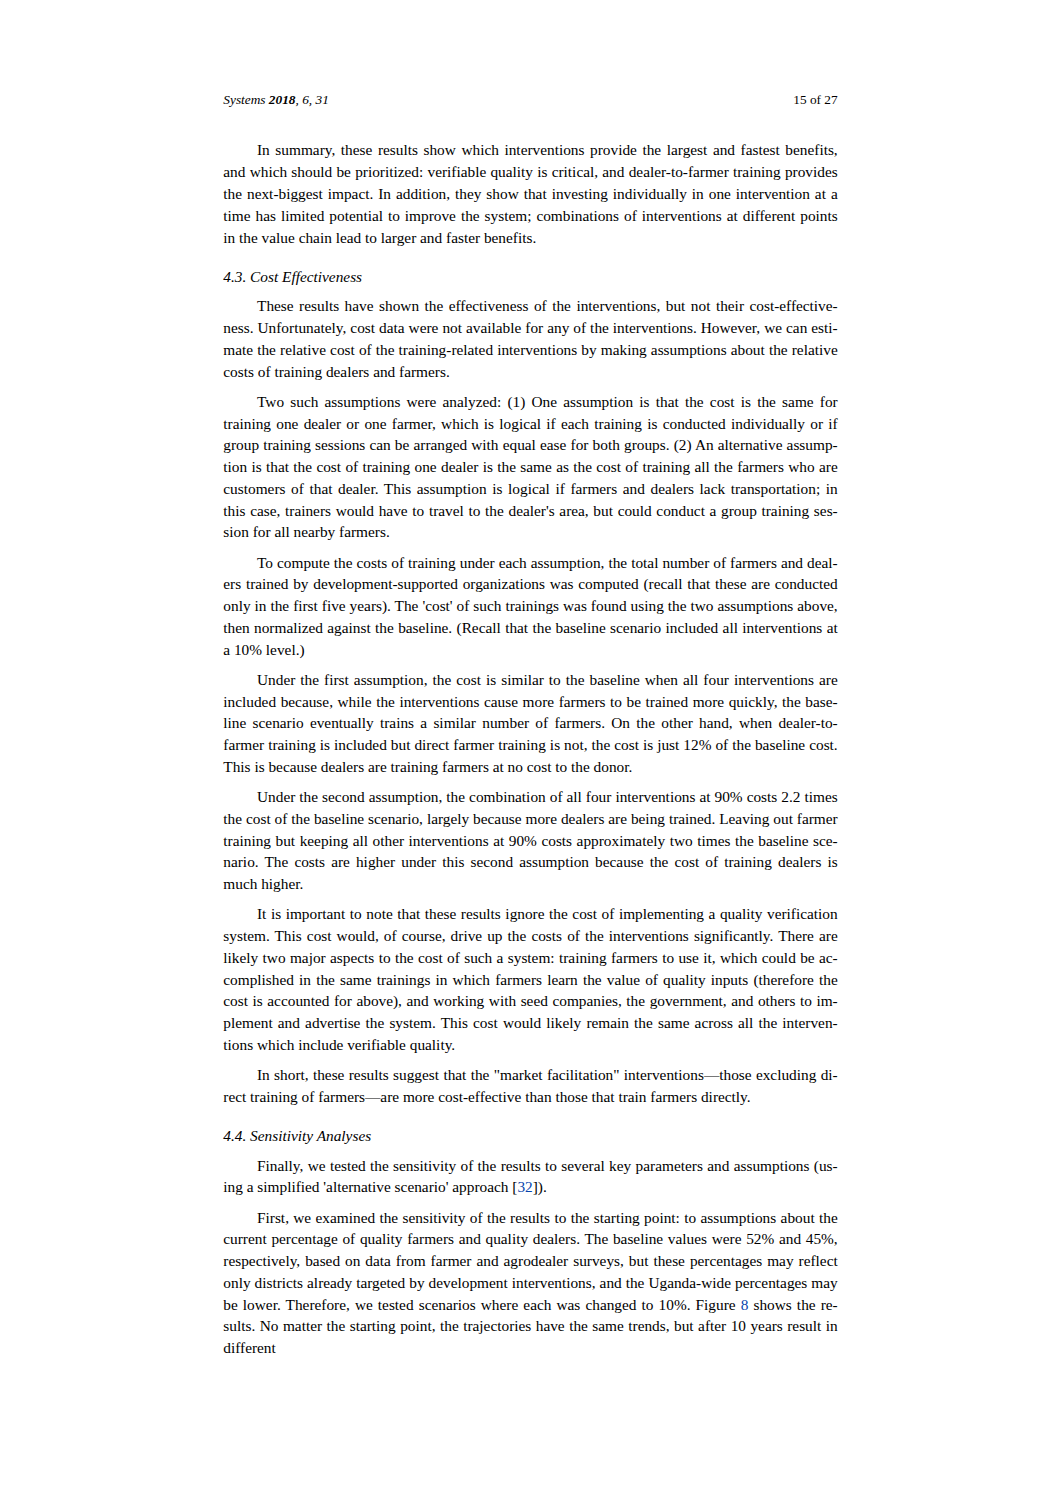Systems 2018, 6, 31 15 of 27
In summary, these results show which interventions provide the largest and fastest benefits, and which should be prioritized: verifiable quality is critical, and dealer-to-farmer training provides the next-biggest impact. In addition, they show that investing individually in one intervention at a time has limited potential to improve the system; combinations of interventions at different points in the value chain lead to larger and faster benefits.
4.3. Cost Effectiveness
These results have shown the effectiveness of the interventions, but not their cost-effectiveness. Unfortunately, cost data were not available for any of the interventions. However, we can estimate the relative cost of the training-related interventions by making assumptions about the relative costs of training dealers and farmers.
Two such assumptions were analyzed: (1) One assumption is that the cost is the same for training one dealer or one farmer, which is logical if each training is conducted individually or if group training sessions can be arranged with equal ease for both groups. (2) An alternative assumption is that the cost of training one dealer is the same as the cost of training all the farmers who are customers of that dealer. This assumption is logical if farmers and dealers lack transportation; in this case, trainers would have to travel to the dealer's area, but could conduct a group training session for all nearby farmers.
To compute the costs of training under each assumption, the total number of farmers and dealers trained by development-supported organizations was computed (recall that these are conducted only in the first five years). The 'cost' of such trainings was found using the two assumptions above, then normalized against the baseline. (Recall that the baseline scenario included all interventions at a 10% level.)
Under the first assumption, the cost is similar to the baseline when all four interventions are included because, while the interventions cause more farmers to be trained more quickly, the baseline scenario eventually trains a similar number of farmers. On the other hand, when dealer-to-farmer training is included but direct farmer training is not, the cost is just 12% of the baseline cost. This is because dealers are training farmers at no cost to the donor.
Under the second assumption, the combination of all four interventions at 90% costs 2.2 times the cost of the baseline scenario, largely because more dealers are being trained. Leaving out farmer training but keeping all other interventions at 90% costs approximately two times the baseline scenario. The costs are higher under this second assumption because the cost of training dealers is much higher.
It is important to note that these results ignore the cost of implementing a quality verification system. This cost would, of course, drive up the costs of the interventions significantly. There are likely two major aspects to the cost of such a system: training farmers to use it, which could be accomplished in the same trainings in which farmers learn the value of quality inputs (therefore the cost is accounted for above), and working with seed companies, the government, and others to implement and advertise the system. This cost would likely remain the same across all the interventions which include verifiable quality.
In short, these results suggest that the "market facilitation" interventions—those excluding direct training of farmers—are more cost-effective than those that train farmers directly.
4.4. Sensitivity Analyses
Finally, we tested the sensitivity of the results to several key parameters and assumptions (using a simplified 'alternative scenario' approach [32]).
First, we examined the sensitivity of the results to the starting point: to assumptions about the current percentage of quality farmers and quality dealers. The baseline values were 52% and 45%, respectively, based on data from farmer and agrodealer surveys, but these percentages may reflect only districts already targeted by development interventions, and the Uganda-wide percentages may be lower. Therefore, we tested scenarios where each was changed to 10%. Figure 8 shows the results. No matter the starting point, the trajectories have the same trends, but after 10 years result in different